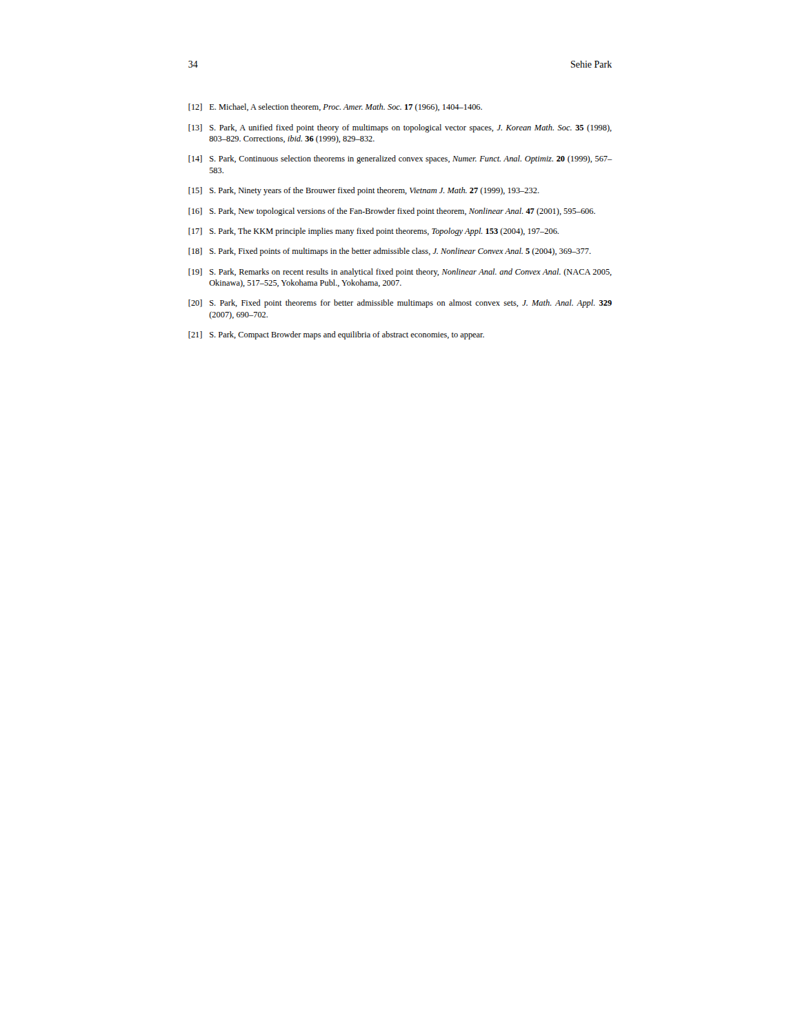34 Sehie Park
[12] E. Michael, A selection theorem, Proc. Amer. Math. Soc. 17 (1966), 1404–1406.
[13] S. Park, A unified fixed point theory of multimaps on topological vector spaces, J. Korean Math. Soc. 35 (1998), 803–829. Corrections, ibid. 36 (1999), 829–832.
[14] S. Park, Continuous selection theorems in generalized convex spaces, Numer. Funct. Anal. Optimiz. 20 (1999), 567–583.
[15] S. Park, Ninety years of the Brouwer fixed point theorem, Vietnam J. Math. 27 (1999), 193–232.
[16] S. Park, New topological versions of the Fan-Browder fixed point theorem, Nonlinear Anal. 47 (2001), 595–606.
[17] S. Park, The KKM principle implies many fixed point theorems, Topology Appl. 153 (2004), 197–206.
[18] S. Park, Fixed points of multimaps in the better admissible class, J. Nonlinear Convex Anal. 5 (2004), 369–377.
[19] S. Park, Remarks on recent results in analytical fixed point theory, Nonlinear Anal. and Convex Anal. (NACA 2005, Okinawa), 517–525, Yokohama Publ., Yokohama, 2007.
[20] S. Park, Fixed point theorems for better admissible multimaps on almost convex sets, J. Math. Anal. Appl. 329 (2007), 690–702.
[21] S. Park, Compact Browder maps and equilibria of abstract economies, to appear.